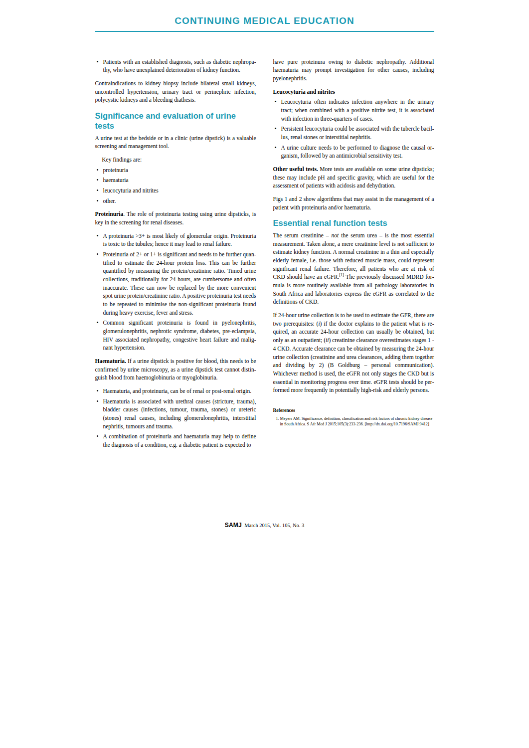Continuing Medical Education
Patients with an established diagnosis, such as diabetic nephropathy, who have unexplained deterioration of kidney function.
Contraindications to kidney biopsy include bilateral small kidneys, uncontrolled hypertension, urinary tract or perinephric infection, polycystic kidneys and a bleeding diathesis.
Significance and evaluation of urine tests
A urine test at the bedside or in a clinic (urine dipstick) is a valuable screening and management tool.
Key findings are:
proteinuria
haematuria
leucocyturia and nitrites
other.
Proteinuria. The role of proteinuria testing using urine dipsticks, is key in the screening for renal diseases.
A proteinuria >3+ is most likely of glomerular origin. Proteinuria is toxic to the tubules; hence it may lead to renal failure.
Proteinuria of 2+ or 1+ is significant and needs to be further quantified to estimate the 24-hour protein loss. This can be further quantified by measuring the protein/creatinine ratio. Timed urine collections, traditionally for 24 hours, are cumbersome and often inaccurate. These can now be replaced by the more convenient spot urine protein/creatinine ratio. A positive proteinuria test needs to be repeated to minimise the non-significant proteinuria found during heavy exercise, fever and stress.
Common significant proteinuria is found in pyelonephritis, glomerulonephritis, nephrotic syndrome, diabetes, pre-eclampsia, HIV associated nephropathy, congestive heart failure and malignant hypertension.
Haematuria. If a urine dipstick is positive for blood, this needs to be confirmed by urine microscopy, as a urine dipstick test cannot distinguish blood from haemoglobinuria or myoglobinuria.
Haematuria, and proteinuria, can be of renal or post-renal origin.
Haematuria is associated with urethral causes (stricture, trauma), bladder causes (infections, tumour, trauma, stones) or ureteric (stones) renal causes, including glomerulonephritis, interstitial nephritis, tumours and trauma.
A combination of proteinuria and haematuria may help to define the diagnosis of a condition, e.g. a diabetic patient is expected to
have pure proteinura owing to diabetic nephropathy. Additional haematuria may prompt investigation for other causes, including pyelonephritis.
Leucocyturia and nitrites
Leucocyturia often indicates infection anywhere in the urinary tract; when combined with a positive nitrite test, it is associated with infection in three-quarters of cases.
Persistent leucocyturia could be associated with the tubercle bacillus, renal stones or interstitial nephritis.
A urine culture needs to be performed to diagnose the causal organism, followed by an antimicrobial sensitivity test.
Other useful tests. More tests are available on some urine dipsticks; these may include pH and specific gravity, which are useful for the assessment of patients with acidosis and dehydration.
Figs 1 and 2 show algorithms that may assist in the management of a patient with proteinuria and/or haematuria.
Essential renal function tests
The serum creatinine – not the serum urea – is the most essential measurement. Taken alone, a mere creatinine level is not sufficient to estimate kidney function. A normal creatinine in a thin and especially elderly female, i.e. those with reduced muscle mass, could represent significant renal failure. Therefore, all patients who are at risk of CKD should have an eGFR.[1] The previously discussed MDRD formula is more routinely available from all pathology laboratories in South Africa and laboratories express the eGFR as correlated to the definitions of CKD.
If 24-hour urine collection is to be used to estimate the GFR, there are two prerequisites: (i) if the doctor explains to the patient what is required, an accurate 24-hour collection can usually be obtained, but only as an outpatient; (ii) creatinine clearance overestimates stages 1 - 4 CKD. Accurate clearance can be obtained by measuring the 24-hour urine collection (creatinine and urea clearances, adding them together and dividing by 2) (B Goldburg – personal communication). Whichever method is used, the eGFR not only stages the CKD but is essential in monitoring progress over time. eGFR tests should be performed more frequently in potentially high-risk and elderly persons.
References
Meyers AM. Significance, definition, classification and risk factors of chronic kidney disease in South Africa. S Afr Med J 2015;105(3):233-236. [http://dx.doi.org/10.7196/SAMJ.9412]
SAMJ March 2015, Vol. 105, No. 3